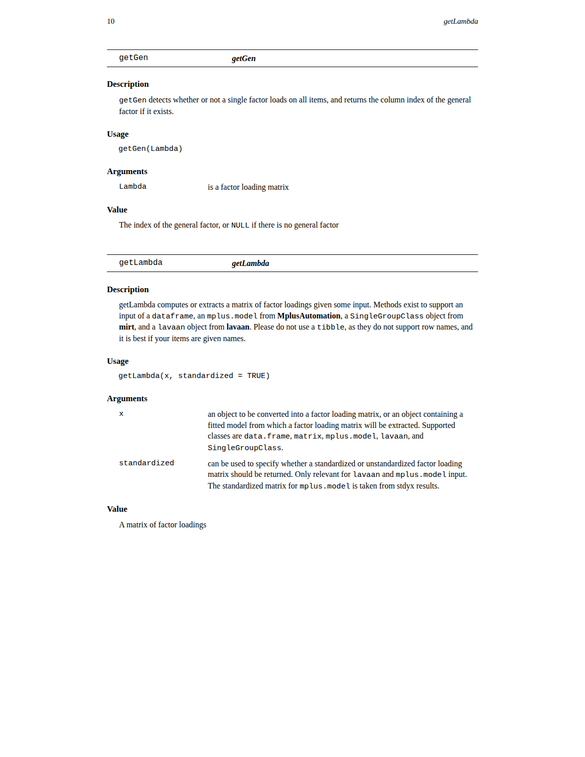10
getLambda
getGen
getGen
Description
getGen detects whether or not a single factor loads on all items, and returns the column index of the general factor if it exists.
Usage
getGen(Lambda)
Arguments
Lambda
is a factor loading matrix
Value
The index of the general factor, or NULL if there is no general factor
getLambda
getLambda
Description
getLambda computes or extracts a matrix of factor loadings given some input. Methods exist to support an input of a dataframe, an mplus.model from MplusAutomation, a SingleGroupClass object from mirt, and a lavaan object from lavaan. Please do not use a tibble, as they do not support row names, and it is best if your items are given names.
Usage
getLambda(x, standardized = TRUE)
Arguments
x
an object to be converted into a factor loading matrix, or an object containing a fitted model from which a factor loading matrix will be extracted. Supported classes are data.frame, matrix, mplus.model, lavaan, and SingleGroupClass.
standardized
can be used to specify whether a standardized or unstandardized factor loading matrix should be returned. Only relevant for lavaan and mplus.model input. The standardized matrix for mplus.model is taken from stdyx results.
Value
A matrix of factor loadings